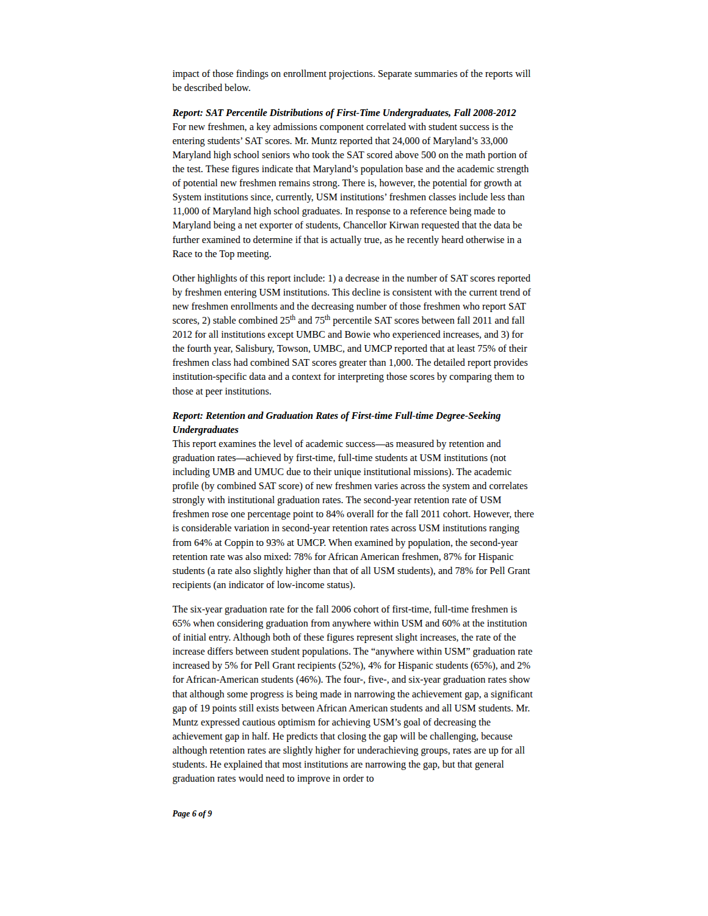impact of those findings on enrollment projections. Separate summaries of the reports will be described below.
Report: SAT Percentile Distributions of First-Time Undergraduates, Fall 2008-2012
For new freshmen, a key admissions component correlated with student success is the entering students’ SAT scores. Mr. Muntz reported that 24,000 of Maryland’s 33,000 Maryland high school seniors who took the SAT scored above 500 on the math portion of the test. These figures indicate that Maryland’s population base and the academic strength of potential new freshmen remains strong. There is, however, the potential for growth at System institutions since, currently, USM institutions’ freshmen classes include less than 11,000 of Maryland high school graduates. In response to a reference being made to Maryland being a net exporter of students, Chancellor Kirwan requested that the data be further examined to determine if that is actually true, as he recently heard otherwise in a Race to the Top meeting.
Other highlights of this report include: 1) a decrease in the number of SAT scores reported by freshmen entering USM institutions. This decline is consistent with the current trend of new freshmen enrollments and the decreasing number of those freshmen who report SAT scores, 2) stable combined 25th and 75th percentile SAT scores between fall 2011 and fall 2012 for all institutions except UMBC and Bowie who experienced increases, and 3) for the fourth year, Salisbury, Towson, UMBC, and UMCP reported that at least 75% of their freshmen class had combined SAT scores greater than 1,000. The detailed report provides institution-specific data and a context for interpreting those scores by comparing them to those at peer institutions.
Report: Retention and Graduation Rates of First-time Full-time Degree-Seeking Undergraduates
This report examines the level of academic success—as measured by retention and graduation rates—achieved by first-time, full-time students at USM institutions (not including UMB and UMUC due to their unique institutional missions). The academic profile (by combined SAT score) of new freshmen varies across the system and correlates strongly with institutional graduation rates. The second-year retention rate of USM freshmen rose one percentage point to 84% overall for the fall 2011 cohort. However, there is considerable variation in second-year retention rates across USM institutions ranging from 64% at Coppin to 93% at UMCP. When examined by population, the second-year retention rate was also mixed: 78% for African American freshmen, 87% for Hispanic students (a rate also slightly higher than that of all USM students), and 78% for Pell Grant recipients (an indicator of low-income status).
The six-year graduation rate for the fall 2006 cohort of first-time, full-time freshmen is 65% when considering graduation from anywhere within USM and 60% at the institution of initial entry. Although both of these figures represent slight increases, the rate of the increase differs between student populations. The “anywhere within USM” graduation rate increased by 5% for Pell Grant recipients (52%), 4% for Hispanic students (65%), and 2% for African-American students (46%). The four-, five-, and six-year graduation rates show that although some progress is being made in narrowing the achievement gap, a significant gap of 19 points still exists between African American students and all USM students. Mr. Muntz expressed cautious optimism for achieving USM’s goal of decreasing the achievement gap in half. He predicts that closing the gap will be challenging, because although retention rates are slightly higher for underachieving groups, rates are up for all students. He explained that most institutions are narrowing the gap, but that general graduation rates would need to improve in order to
Page 6 of 9